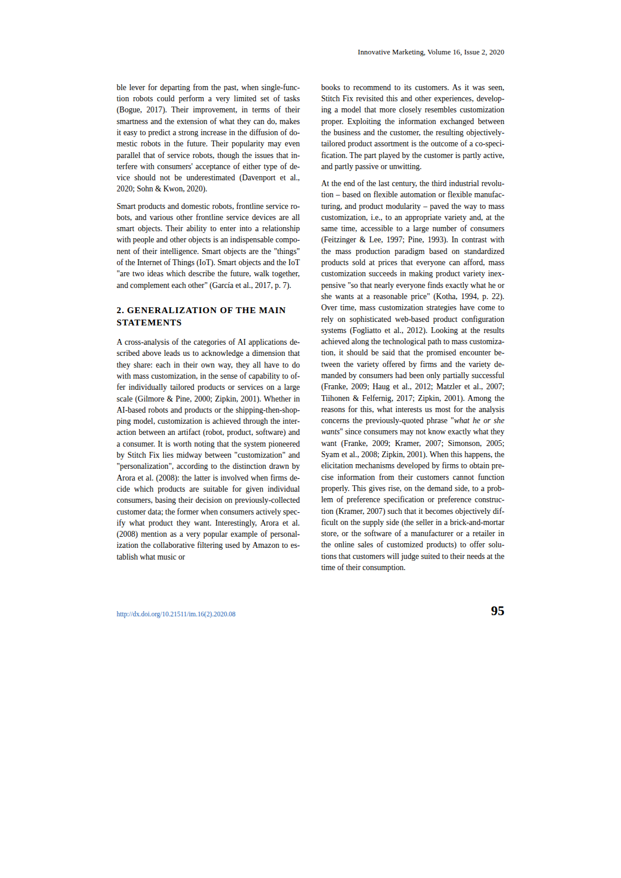Innovative Marketing, Volume 16, Issue 2, 2020
ble lever for departing from the past, when single-function robots could perform a very limited set of tasks (Bogue, 2017). Their improvement, in terms of their smartness and the extension of what they can do, makes it easy to predict a strong increase in the diffusion of domestic robots in the future. Their popularity may even parallel that of service robots, though the issues that interfere with consumers' acceptance of either type of device should not be underestimated (Davenport et al., 2020; Sohn & Kwon, 2020).
Smart products and domestic robots, frontline service robots, and various other frontline service devices are all smart objects. Their ability to enter into a relationship with people and other objects is an indispensable component of their intelligence. Smart objects are the "things" of the Internet of Things (IoT). Smart objects and the IoT "are two ideas which describe the future, walk together, and complement each other" (García et al., 2017, p. 7).
2. GENERALIZATION OF THE MAIN STATEMENTS
A cross-analysis of the categories of AI applications described above leads us to acknowledge a dimension that they share: each in their own way, they all have to do with mass customization, in the sense of capability to offer individually tailored products or services on a large scale (Gilmore & Pine, 2000; Zipkin, 2001). Whether in AI-based robots and products or the shipping-then-shopping model, customization is achieved through the interaction between an artifact (robot, product, software) and a consumer. It is worth noting that the system pioneered by Stitch Fix lies midway between "customization" and "personalization", according to the distinction drawn by Arora et al. (2008): the latter is involved when firms decide which products are suitable for given individual consumers, basing their decision on previously-collected customer data; the former when consumers actively specify what product they want. Interestingly, Arora et al. (2008) mention as a very popular example of personalization the collaborative filtering used by Amazon to establish what music or
books to recommend to its customers. As it was seen, Stitch Fix revisited this and other experiences, developing a model that more closely resembles customization proper. Exploiting the information exchanged between the business and the customer, the resulting objectively-tailored product assortment is the outcome of a co-specification. The part played by the customer is partly active, and partly passive or unwitting.
At the end of the last century, the third industrial revolution – based on flexible automation or flexible manufacturing, and product modularity – paved the way to mass customization, i.e., to an appropriate variety and, at the same time, accessible to a large number of consumers (Feitzinger & Lee, 1997; Pine, 1993). In contrast with the mass production paradigm based on standardized products sold at prices that everyone can afford, mass customization succeeds in making product variety inexpensive "so that nearly everyone finds exactly what he or she wants at a reasonable price" (Kotha, 1994, p. 22). Over time, mass customization strategies have come to rely on sophisticated web-based product configuration systems (Fogliatto et al., 2012). Looking at the results achieved along the technological path to mass customization, it should be said that the promised encounter between the variety offered by firms and the variety demanded by consumers had been only partially successful (Franke, 2009; Haug et al., 2012; Matzler et al., 2007; Tiihonen & Felfernig, 2017; Zipkin, 2001). Among the reasons for this, what interests us most for the analysis concerns the previously-quoted phrase "what he or she wants" since consumers may not know exactly what they want (Franke, 2009; Kramer, 2007; Simonson, 2005; Syam et al., 2008; Zipkin, 2001). When this happens, the elicitation mechanisms developed by firms to obtain precise information from their customers cannot function properly. This gives rise, on the demand side, to a problem of preference specification or preference construction (Kramer, 2007) such that it becomes objectively difficult on the supply side (the seller in a brick-and-mortar store, or the software of a manufacturer or a retailer in the online sales of customized products) to offer solutions that customers will judge suited to their needs at the time of their consumption.
http://dx.doi.org/10.21511/im.16(2).2020.08 95